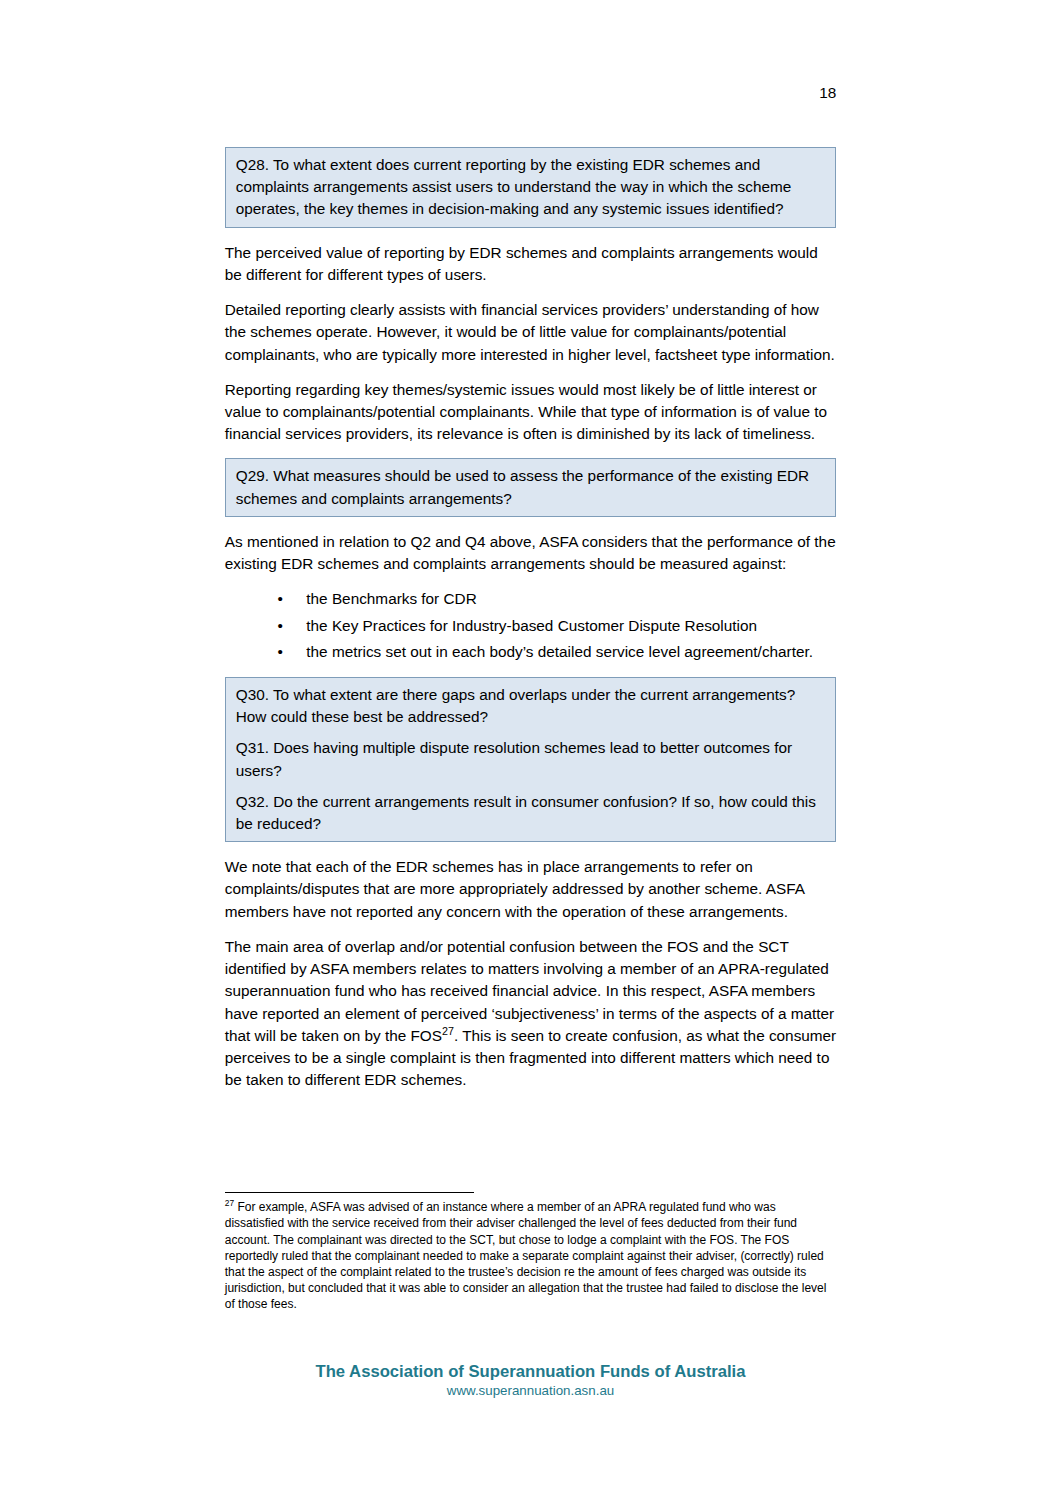18
Q28. To what extent does current reporting by the existing EDR schemes and complaints arrangements assist users to understand the way in which the scheme operates, the key themes in decision-making and any systemic issues identified?
The perceived value of reporting by EDR schemes and complaints arrangements would be different for different types of users.
Detailed reporting clearly assists with financial services providers’ understanding of how the schemes operate. However, it would be of little value for complainants/potential complainants, who are typically more interested in higher level, factsheet type information.
Reporting regarding key themes/systemic issues would most likely be of little interest or value to complainants/potential complainants. While that type of information is of value to financial services providers, its relevance is often is diminished by its lack of timeliness.
Q29. What measures should be used to assess the performance of the existing EDR schemes and complaints arrangements?
As mentioned in relation to Q2 and Q4 above, ASFA considers that the performance of the existing EDR schemes and complaints arrangements should be measured against:
the Benchmarks for CDR
the Key Practices for Industry-based Customer Dispute Resolution
the metrics set out in each body’s detailed service level agreement/charter.
Q30. To what extent are there gaps and overlaps under the current arrangements? How could these best be addressed?
Q31. Does having multiple dispute resolution schemes lead to better outcomes for users?
Q32. Do the current arrangements result in consumer confusion? If so, how could this be reduced?
We note that each of the EDR schemes has in place arrangements to refer on complaints/disputes that are more appropriately addressed by another scheme. ASFA members have not reported any concern with the operation of these arrangements.
The main area of overlap and/or potential confusion between the FOS and the SCT identified by ASFA members relates to matters involving a member of an APRA-regulated superannuation fund who has received financial advice. In this respect, ASFA members have reported an element of perceived ‘subjectiveness’ in terms of the aspects of a matter that will be taken on by the FOS27. This is seen to create confusion, as what the consumer perceives to be a single complaint is then fragmented into different matters which need to be taken to different EDR schemes.
27 For example, ASFA was advised of an instance where a member of an APRA regulated fund who was dissatisfied with the service received from their adviser challenged the level of fees deducted from their fund account. The complainant was directed to the SCT, but chose to lodge a complaint with the FOS. The FOS reportedly ruled that the complainant needed to make a separate complaint against their adviser, (correctly) ruled that the aspect of the complaint related to the trustee’s decision re the amount of fees charged was outside its jurisdiction, but concluded that it was able to consider an allegation that the trustee had failed to disclose the level of those fees.
The Association of Superannuation Funds of Australia
www.superannuation.asn.au